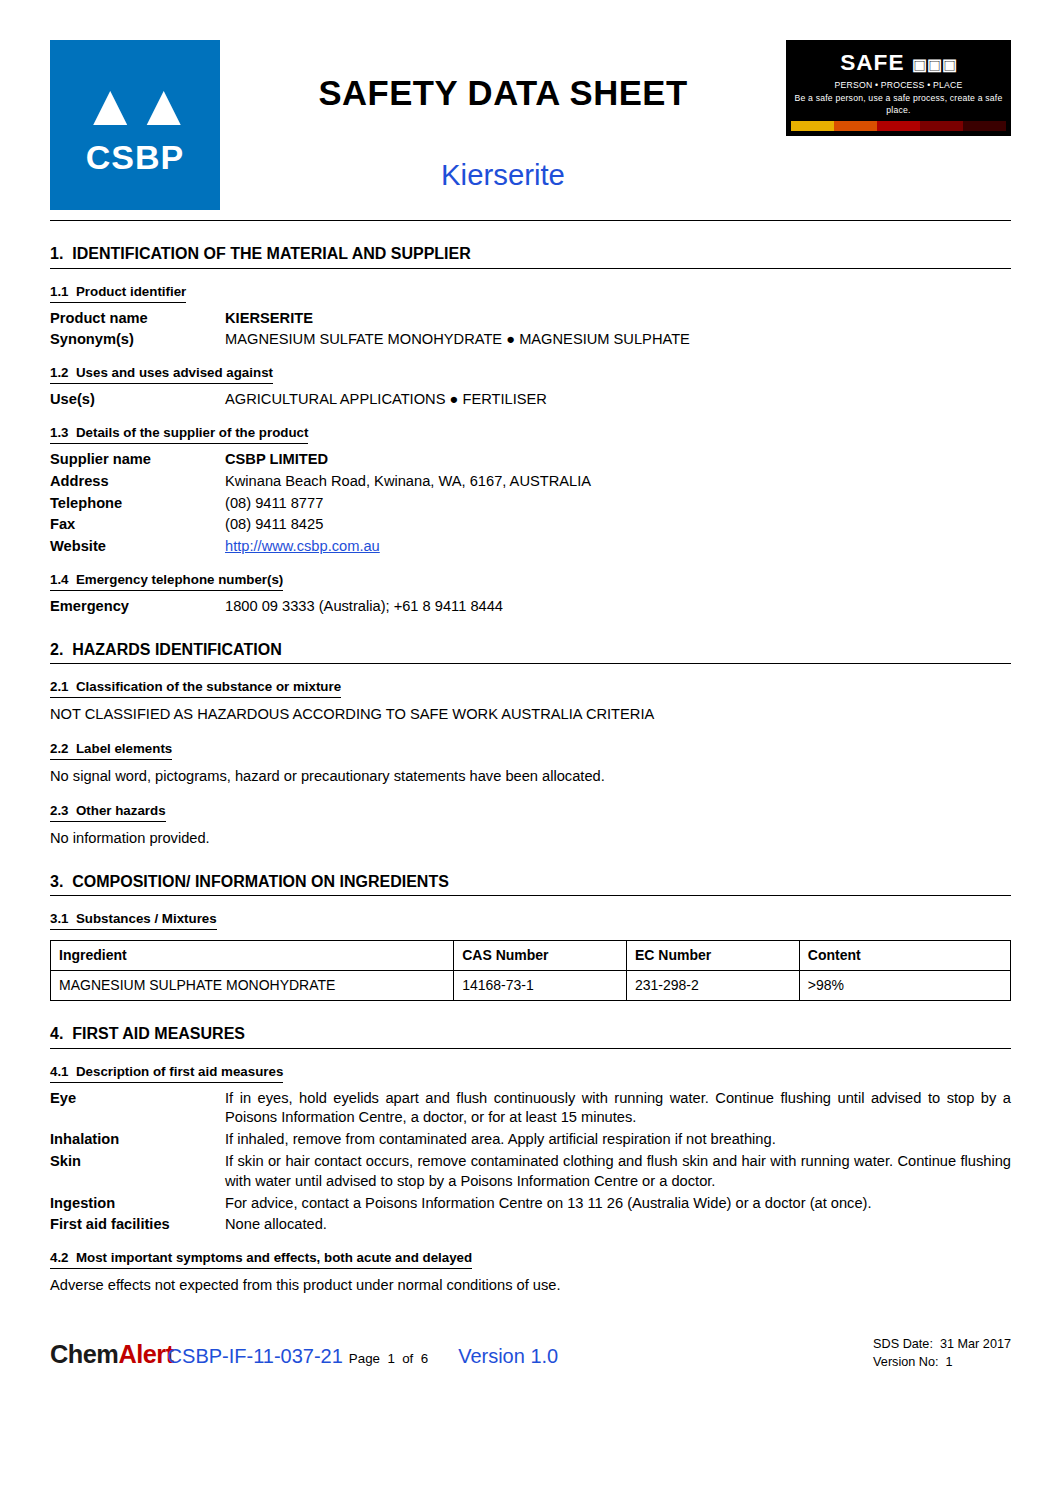▲▲ CSBP
SAFETY DATA SHEET
Kierserite
SAFE ▣▣▣
PERSON • PROCESS • PLACE
Be a safe person, use a safe process, create a safe place.
1. IDENTIFICATION OF THE MATERIAL AND SUPPLIER
1.1 Product identifier
Product name
KIERSERITE
Synonym(s)
MAGNESIUM SULFATE MONOHYDRATE ● MAGNESIUM SULPHATE
1.2 Uses and uses advised against
Use(s)
AGRICULTURAL APPLICATIONS ● FERTILISER
1.3 Details of the supplier of the product
Supplier name
CSBP LIMITED
Address
Kwinana Beach Road, Kwinana, WA, 6167, AUSTRALIA
Telephone
(08) 9411 8777
Fax
(08) 9411 8425
Website
http://www.csbp.com.au
1.4 Emergency telephone number(s)
Emergency
1800 09 3333 (Australia); +61 8 9411 8444
2. HAZARDS IDENTIFICATION
2.1 Classification of the substance or mixture
NOT CLASSIFIED AS HAZARDOUS ACCORDING TO SAFE WORK AUSTRALIA CRITERIA
2.2 Label elements
No signal word, pictograms, hazard or precautionary statements have been allocated.
2.3 Other hazards
No information provided.
3. COMPOSITION/ INFORMATION ON INGREDIENTS
3.1 Substances / Mixtures
| Ingredient | CAS Number | EC Number | Content |
| --- | --- | --- | --- |
| MAGNESIUM SULPHATE MONOHYDRATE | 14168-73-1 | 231-298-2 | >98% |
4. FIRST AID MEASURES
4.1 Description of first aid measures
Eye
If in eyes, hold eyelids apart and flush continuously with running water. Continue flushing until advised to stop by a Poisons Information Centre, a doctor, or for at least 15 minutes.
Inhalation
If inhaled, remove from contaminated area. Apply artificial respiration if not breathing.
Skin
If skin or hair contact occurs, remove contaminated clothing and flush skin and hair with running water. Continue flushing with water until advised to stop by a Poisons Information Centre or a doctor.
Ingestion
For advice, contact a Poisons Information Centre on 13 11 26 (Australia Wide) or a doctor (at once).
First aid facilities
None allocated.
4.2 Most important symptoms and effects, both acute and delayed
Adverse effects not expected from this product under normal conditions of use.
Chem Alert CSBP-IF-11-037-21 Page 1 of 6 Version 1.0
SDS Date: 31 Mar 2017
Version No: 1